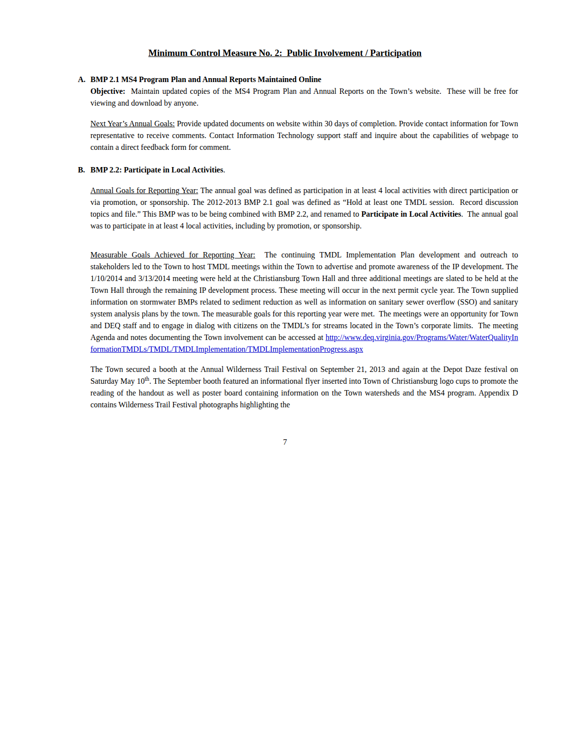Minimum Control Measure No. 2: Public Involvement / Participation
A.
BMP 2.1 MS4 Program Plan and Annual Reports Maintained Online
Objective: Maintain updated copies of the MS4 Program Plan and Annual Reports on the Town’s website. These will be free for viewing and download by anyone.
Next Year’s Annual Goals: Provide updated documents on website within 30 days of completion. Provide contact information for Town representative to receive comments. Contact Information Technology support staff and inquire about the capabilities of webpage to contain a direct feedback form for comment.
B.
BMP 2.2: Participate in Local Activities.
Annual Goals for Reporting Year: The annual goal was defined as participation in at least 4 local activities with direct participation or via promotion, or sponsorship. The 2012-2013 BMP 2.1 goal was defined as “Hold at least one TMDL session. Record discussion topics and file.” This BMP was to be being combined with BMP 2.2, and renamed to Participate in Local Activities. The annual goal was to participate in at least 4 local activities, including by promotion, or sponsorship.
Measurable Goals Achieved for Reporting Year: The continuing TMDL Implementation Plan development and outreach to stakeholders led to the Town to host TMDL meetings within the Town to advertise and promote awareness of the IP development. The 1/10/2014 and 3/13/2014 meeting were held at the Christiansburg Town Hall and three additional meetings are slated to be held at the Town Hall through the remaining IP development process. These meeting will occur in the next permit cycle year. The Town supplied information on stormwater BMPs related to sediment reduction as well as information on sanitary sewer overflow (SSO) and sanitary system analysis plans by the town. The measurable goals for this reporting year were met. The meetings were an opportunity for Town and DEQ staff and to engage in dialog with citizens on the TMDL’s for streams located in the Town’s corporate limits. The meeting Agenda and notes documenting the Town involvement can be accessed at http://www.deq.virginia.gov/Programs/Water/WaterQualityInformationTMDLs/TMDL/TMDLImplementation/TMDLImplementationProgress.aspx
The Town secured a booth at the Annual Wilderness Trail Festival on September 21, 2013 and again at the Depot Daze festival on Saturday May 10th. The September booth featured an informational flyer inserted into Town of Christiansburg logo cups to promote the reading of the handout as well as poster board containing information on the Town watersheds and the MS4 program. Appendix D contains Wilderness Trail Festival photographs highlighting the
7